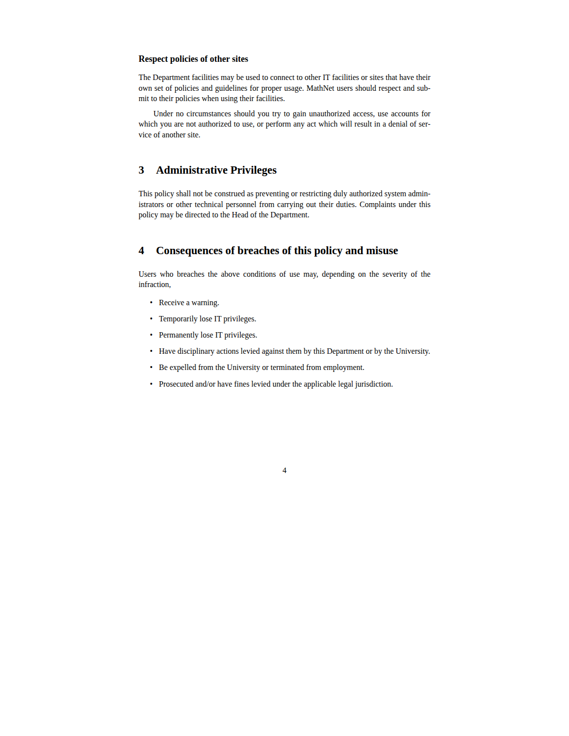Respect policies of other sites
The Department facilities may be used to connect to other IT facilities or sites that have their own set of policies and guidelines for proper usage. MathNet users should respect and submit to their policies when using their facilities.
Under no circumstances should you try to gain unauthorized access, use accounts for which you are not authorized to use, or perform any act which will result in a denial of service of another site.
3 Administrative Privileges
This policy shall not be construed as preventing or restricting duly authorized system administrators or other technical personnel from carrying out their duties. Complaints under this policy may be directed to the Head of the Department.
4 Consequences of breaches of this policy and misuse
Users who breaches the above conditions of use may, depending on the severity of the infraction,
Receive a warning.
Temporarily lose IT privileges.
Permanently lose IT privileges.
Have disciplinary actions levied against them by this Department or by the University.
Be expelled from the University or terminated from employment.
Prosecuted and/or have fines levied under the applicable legal jurisdiction.
4